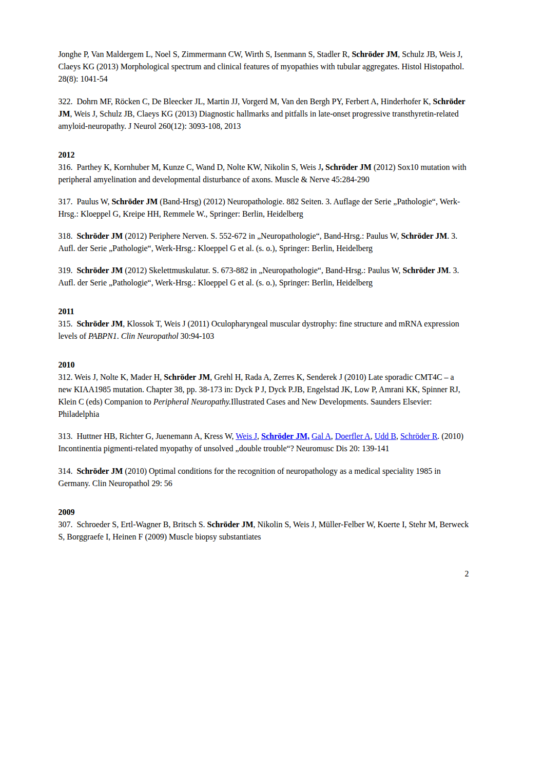Jonghe P, Van Maldergem L, Noel S, Zimmermann CW, Wirth S, Isenmann S, Stadler R, Schröder JM, Schulz JB, Weis J, Claeys KG (2013) Morphological spectrum and clinical features of myopathies with tubular aggregates. Histol Histopathol. 28(8): 1041-54
322. Dohrn MF, Röcken C, De Bleecker JL, Martin JJ, Vorgerd M, Van den Bergh PY, Ferbert A, Hinderhofer K, Schröder JM, Weis J, Schulz JB, Claeys KG (2013) Diagnostic hallmarks and pitfalls in late-onset progressive transthyretin-related amyloid-neuropathy. J Neurol 260(12): 3093-108, 2013
2012
316. Parthey K, Kornhuber M, Kunze C, Wand D, Nolte KW, Nikolin S, Weis J, Schröder JM (2012) Sox10 mutation with peripheral amyelination and developmental disturbance of axons. Muscle & Nerve 45:284-290
317. Paulus W, Schröder JM (Band-Hrsg) (2012) Neuropathologie. 882 Seiten. 3. Auflage der Serie „Pathologie“, Werk-Hrsg.: Kloeppel G, Kreipe HH, Remmele W., Springer: Berlin, Heidelberg
318. Schröder JM (2012) Periphere Nerven. S. 552-672 in „Neuropathologie“, Band-Hrsg.: Paulus W, Schröder JM. 3. Aufl. der Serie „Pathologie“, Werk-Hrsg.: Kloeppel G et al. (s. o.), Springer: Berlin, Heidelberg
319. Schröder JM (2012) Skelettmuskulatur. S. 673-882 in „Neuropathologie“, Band-Hrsg.: Paulus W, Schröder JM. 3. Aufl. der Serie „Pathologie“, Werk-Hrsg.: Kloeppel G et al. (s. o.), Springer: Berlin, Heidelberg
2011
315. Schröder JM, Klossok T, Weis J (2011) Oculopharyngeal muscular dystrophy: fine structure and mRNA expression levels of PABPN1. Clin Neuropathol 30:94-103
2010
312. Weis J, Nolte K, Mader H, Schröder JM, Grehl H, Rada A, Zerres K, Senderek J (2010) Late sporadic CMT4C – a new KIAA1985 mutation. Chapter 38, pp. 38-173 in: Dyck P J, Dyck P.JB, Engelstad JK, Low P, Amrani KK, Spinner RJ, Klein C (eds) Companion to Peripheral Neuropathy. Illustrated Cases and New Developments. Saunders Elsevier: Philadelphia
313. Huttner HB, Richter G, Juenemann A, Kress W, Weis J, Schröder JM, Gal A, Doerfler A, Udd B, Schröder R. (2010) Incontinentia pigmenti-related myopathy of unsolved „double trouble“? Neuromusc Dis 20: 139-141
314. Schröder JM (2010) Optimal conditions for the recognition of neuropathology as a medical speciality 1985 in Germany. Clin Neuropathol 29: 56
2009
307. Schroeder S, Ertl-Wagner B, Britsch S. Schröder JM, Nikolin S, Weis J, Müller-Felber W, Koerte I, Stehr M, Berweck S, Borggraefe I, Heinen F (2009) Muscle biopsy substantiates
2